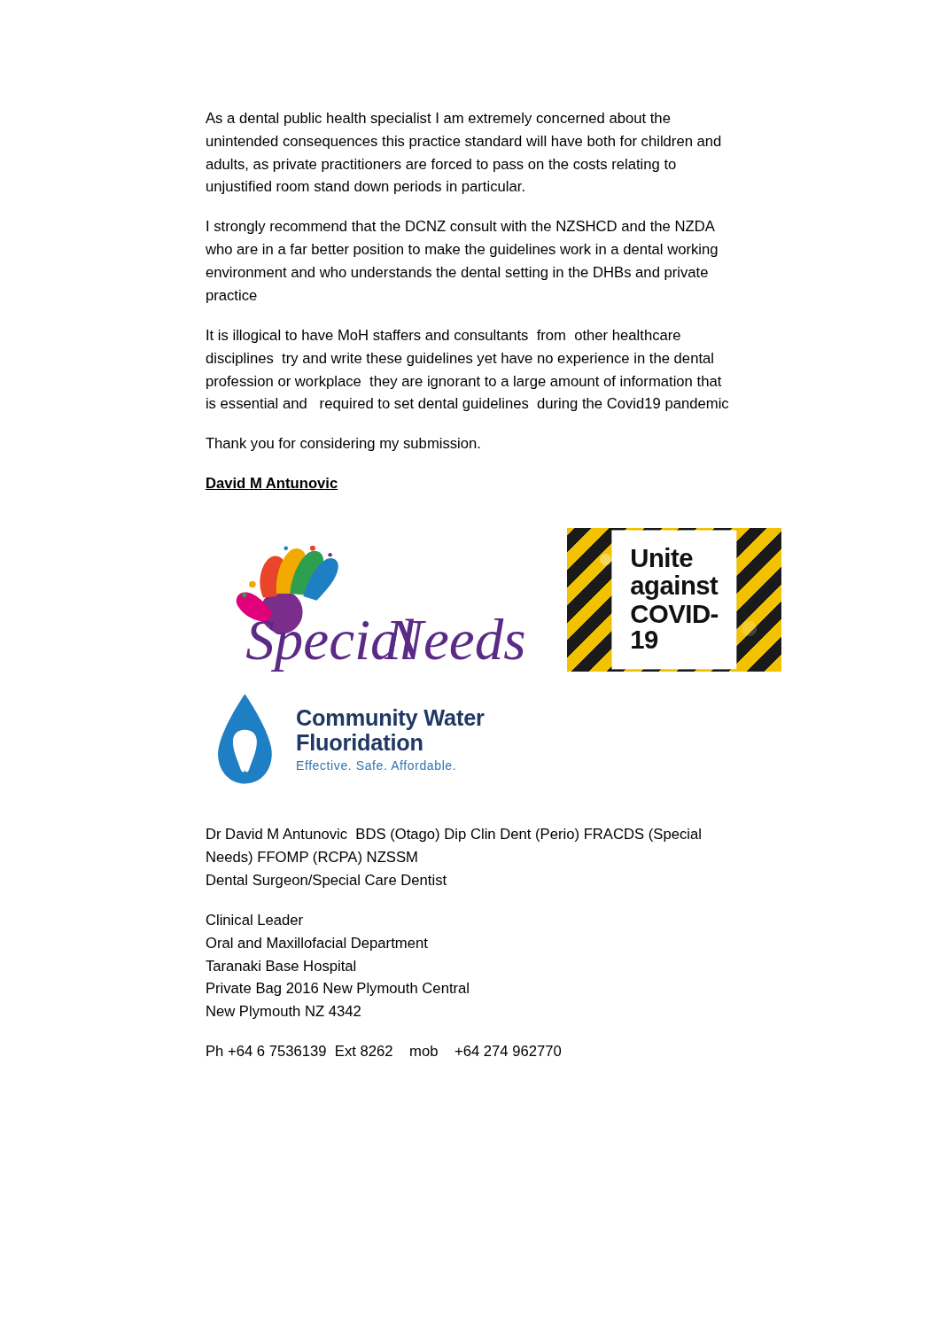As a dental public health specialist I am extremely concerned about the unintended consequences this practice standard will have both for children and adults, as private practitioners are forced to pass on the costs relating to unjustified room stand down periods in particular.
I strongly recommend that the DCNZ consult with the NZSHCD and the NZDA who are in a far better position to make the guidelines work in a dental working environment and who understands the dental setting in the DHBs and private practice
It is illogical to have MoH staffers and consultants from other healthcare disciplines try and write these guidelines yet have no experience in the dental profession or workplace they are ignorant to a large amount of information that is essential and required to set dental guidelines during the Covid19 pandemic
Thank you for considering my submission.
David M Antunovic
Special Needs
Unite against COVID-19
Community Water Fluoridation Effective. Safe. Affordable.
Dr David M Antunovic BDS (Otago) Dip Clin Dent (Perio) FRACDS (Special Needs) FFOMP (RCPA) NZSSM
Dental Surgeon/Special Care Dentist
Clinical Leader
Oral and Maxillofacial Department
Taranaki Base Hospital
Private Bag 2016 New Plymouth Central
New Plymouth NZ 4342
Ph +64 6 7536139 Ext 8262 mob +64 274 962770